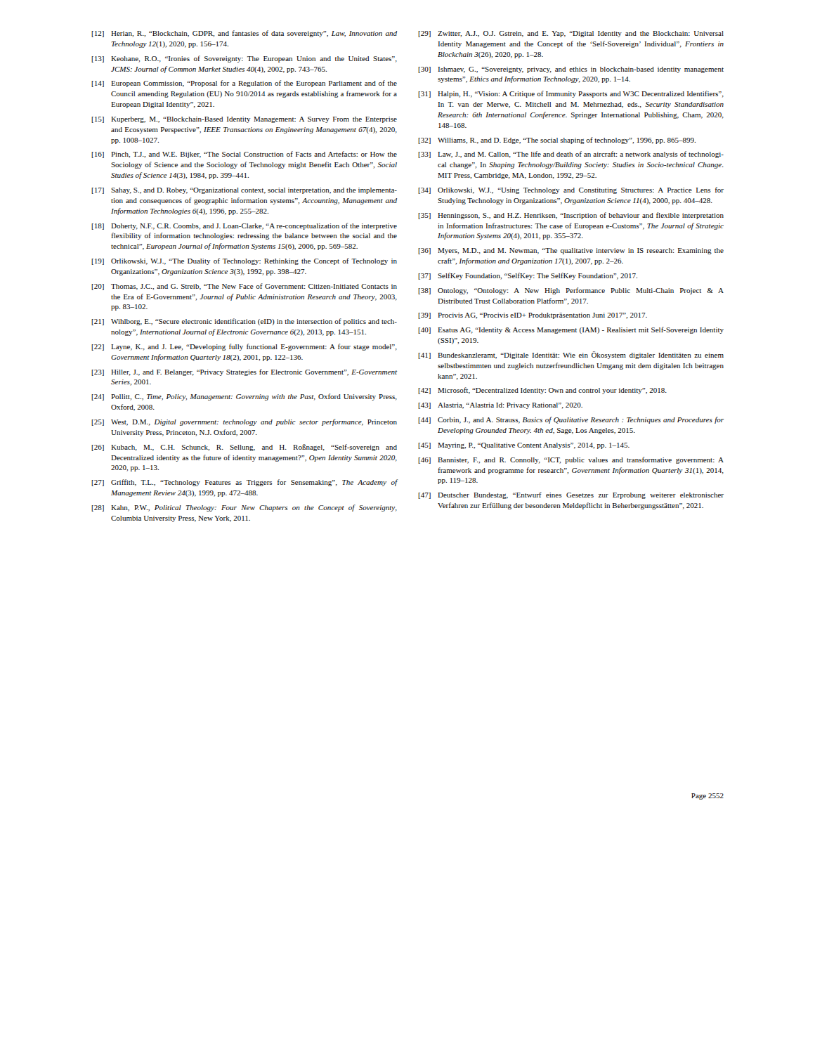[12]
Herian, R., “Blockchain, GDPR, and fantasies of data sovereignty”, Law, Innovation and Technology 12(1), 2020, pp. 156–174.
[13]
Keohane, R.O., “Ironies of Sovereignty: The European Union and the United States”, JCMS: Journal of Common Market Studies 40(4), 2002, pp. 743–765.
[14]
European Commission, “Proposal for a Regulation of the European Parliament and of the Council amending Regulation (EU) No 910/2014 as regards establishing a framework for a European Digital Identity”, 2021.
[15]
Kuperberg, M., “Blockchain-Based Identity Management: A Survey From the Enterprise and Ecosystem Perspective”, IEEE Transactions on Engineering Management 67(4), 2020, pp. 1008–1027.
[16]
Pinch, T.J., and W.E. Bijker, “The Social Construction of Facts and Artefacts: or How the Sociology of Science and the Sociology of Technology might Benefit Each Other”, Social Studies of Science 14(3), 1984, pp. 399–441.
[17]
Sahay, S., and D. Robey, “Organizational context, social interpretation, and the implementation and consequences of geographic information systems”, Accounting, Management and Information Technologies 6(4), 1996, pp. 255–282.
[18]
Doherty, N.F., C.R. Coombs, and J. Loan-Clarke, “A re-conceptualization of the interpretive flexibility of information technologies: redressing the balance between the social and the technical”, European Journal of Information Systems 15(6), 2006, pp. 569–582.
[19]
Orlikowski, W.J., “The Duality of Technology: Rethinking the Concept of Technology in Organizations”, Organization Science 3(3), 1992, pp. 398–427.
[20]
Thomas, J.C., and G. Streib, “The New Face of Government: Citizen-Initiated Contacts in the Era of E-Government”, Journal of Public Administration Research and Theory, 2003, pp. 83–102.
[21]
Wihlborg, E., “Secure electronic identification (eID) in the intersection of politics and technology”, International Journal of Electronic Governance 6(2), 2013, pp. 143–151.
[22]
Layne, K., and J. Lee, “Developing fully functional E-government: A four stage model”, Government Information Quarterly 18(2), 2001, pp. 122–136.
[23]
Hiller, J., and F. Belanger, “Privacy Strategies for Electronic Government”, E-Government Series, 2001.
[24]
Pollitt, C., Time, Policy, Management: Governing with the Past, Oxford University Press, Oxford, 2008.
[25]
West, D.M., Digital government: technology and public sector performance, Princeton University Press, Princeton, N.J. Oxford, 2007.
[26]
Kubach, M., C.H. Schunck, R. Sellung, and H. Roßnagel, “Self-sovereign and Decentralized identity as the future of identity management?”, Open Identity Summit 2020, 2020, pp. 1–13.
[27]
Griffith, T.L., “Technology Features as Triggers for Sensemaking”, The Academy of Management Review 24(3), 1999, pp. 472–488.
[28]
Kahn, P.W., Political Theology: Four New Chapters on the Concept of Sovereignty, Columbia University Press, New York, 2011.
[29]
Zwitter, A.J., O.J. Gstrein, and E. Yap, “Digital Identity and the Blockchain: Universal Identity Management and the Concept of the ‘Self-Sovereign’ Individual”, Frontiers in Blockchain 3(26), 2020, pp. 1–28.
[30]
Ishmaev, G., “Sovereignty, privacy, and ethics in blockchain-based identity management systems”, Ethics and Information Technology, 2020, pp. 1–14.
[31]
Halpin, H., “Vision: A Critique of Immunity Passports and W3C Decentralized Identifiers”, In T. van der Merwe, C. Mitchell and M. Mehrnezhad, eds., Security Standardisation Research: 6th International Conference. Springer International Publishing, Cham, 2020, 148–168.
[32]
Williams, R., and D. Edge, “The social shaping of technology”, 1996, pp. 865–899.
[33]
Law, J., and M. Callon, “The life and death of an aircraft: a network analysis of technological change”, In Shaping Technology/Building Society: Studies in Socio-technical Change. MIT Press, Cambridge, MA, London, 1992, 29–52.
[34]
Orlikowski, W.J., “Using Technology and Constituting Structures: A Practice Lens for Studying Technology in Organizations”, Organization Science 11(4), 2000, pp. 404–428.
[35]
Henningsson, S., and H.Z. Henriksen, “Inscription of behaviour and flexible interpretation in Information Infrastructures: The case of European e-Customs”, The Journal of Strategic Information Systems 20(4), 2011, pp. 355–372.
[36]
Myers, M.D., and M. Newman, “The qualitative interview in IS research: Examining the craft”, Information and Organization 17(1), 2007, pp. 2–26.
[37]
SelfKey Foundation, “SelfKey: The SelfKey Foundation”, 2017.
[38]
Ontology, “Ontology: A New High Performance Public Multi-Chain Project & A Distributed Trust Collaboration Platform”, 2017.
[39]
Procivis AG, “Procivis eID+ Produktpräsentation Juni 2017”, 2017.
[40]
Esatus AG, “Identity & Access Management (IAM) - Realisiert mit Self-Sovereign Identity (SSI)”, 2019.
[41]
Bundeskanzleramt, “Digitale Identität: Wie ein Ökosystem digitaler Identitäten zu einem selbstbestimmten und zugleich nutzerfreundlichen Umgang mit dem digitalen Ich beitragen kann”, 2021.
[42]
Microsoft, “Decentralized Identity: Own and control your identity”, 2018.
[43]
Alastria, “Alastria Id: Privacy Rational”, 2020.
[44]
Corbin, J., and A. Strauss, Basics of Qualitative Research : Techniques and Procedures for Developing Grounded Theory. 4th ed, Sage, Los Angeles, 2015.
[45]
Mayring, P., “Qualitative Content Analysis”, 2014, pp. 1–145.
[46]
Bannister, F., and R. Connolly, “ICT, public values and transformative government: A framework and programme for research”, Government Information Quarterly 31(1), 2014, pp. 119–128.
[47]
Deutscher Bundestag, “Entwurf eines Gesetzes zur Erprobung weiterer elektronischer Verfahren zur Erfüllung der besonderen Meldepflicht in Beherbergungsstätten”, 2021.
Page 2552